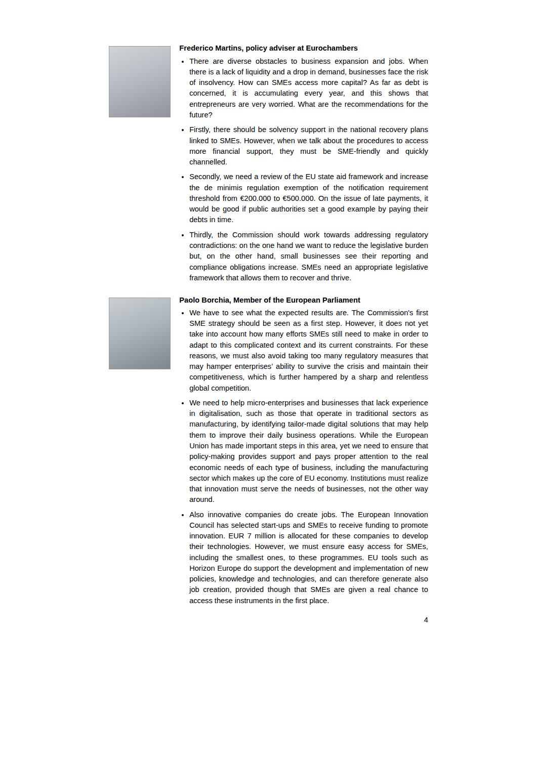Frederico Martins, policy adviser at Eurochambers
There are diverse obstacles to business expansion and jobs. When there is a lack of liquidity and a drop in demand, businesses face the risk of insolvency. How can SMEs access more capital? As far as debt is concerned, it is accumulating every year, and this shows that entrepreneurs are very worried. What are the recommendations for the future?
Firstly, there should be solvency support in the national recovery plans linked to SMEs. However, when we talk about the procedures to access more financial support, they must be SME-friendly and quickly channelled.
Secondly, we need a review of the EU state aid framework and increase the de minimis regulation exemption of the notification requirement threshold from €200.000 to €500.000. On the issue of late payments, it would be good if public authorities set a good example by paying their debts in time.
Thirdly, the Commission should work towards addressing regulatory contradictions: on the one hand we want to reduce the legislative burden but, on the other hand, small businesses see their reporting and compliance obligations increase. SMEs need an appropriate legislative framework that allows them to recover and thrive.
Paolo Borchia, Member of the European Parliament
We have to see what the expected results are. The Commission's first SME strategy should be seen as a first step. However, it does not yet take into account how many efforts SMEs still need to make in order to adapt to this complicated context and its current constraints. For these reasons, we must also avoid taking too many regulatory measures that may hamper enterprises’ ability to survive the crisis and maintain their competitiveness, which is further hampered by a sharp and relentless global competition.
We need to help micro-enterprises and businesses that lack experience in digitalisation, such as those that operate in traditional sectors as manufacturing, by identifying tailor-made digital solutions that may help them to improve their daily business operations. While the European Union has made important steps in this area, yet we need to ensure that policy-making provides support and pays proper attention to the real economic needs of each type of business, including the manufacturing sector which makes up the core of EU economy. Institutions must realize that innovation must serve the needs of businesses, not the other way around.
Also innovative companies do create jobs. The European Innovation Council has selected start-ups and SMEs to receive funding to promote innovation. EUR 7 million is allocated for these companies to develop their technologies. However, we must ensure easy access for SMEs, including the smallest ones, to these programmes. EU tools such as Horizon Europe do support the development and implementation of new policies, knowledge and technologies, and can therefore generate also job creation, provided though that SMEs are given a real chance to access these instruments in the first place.
4